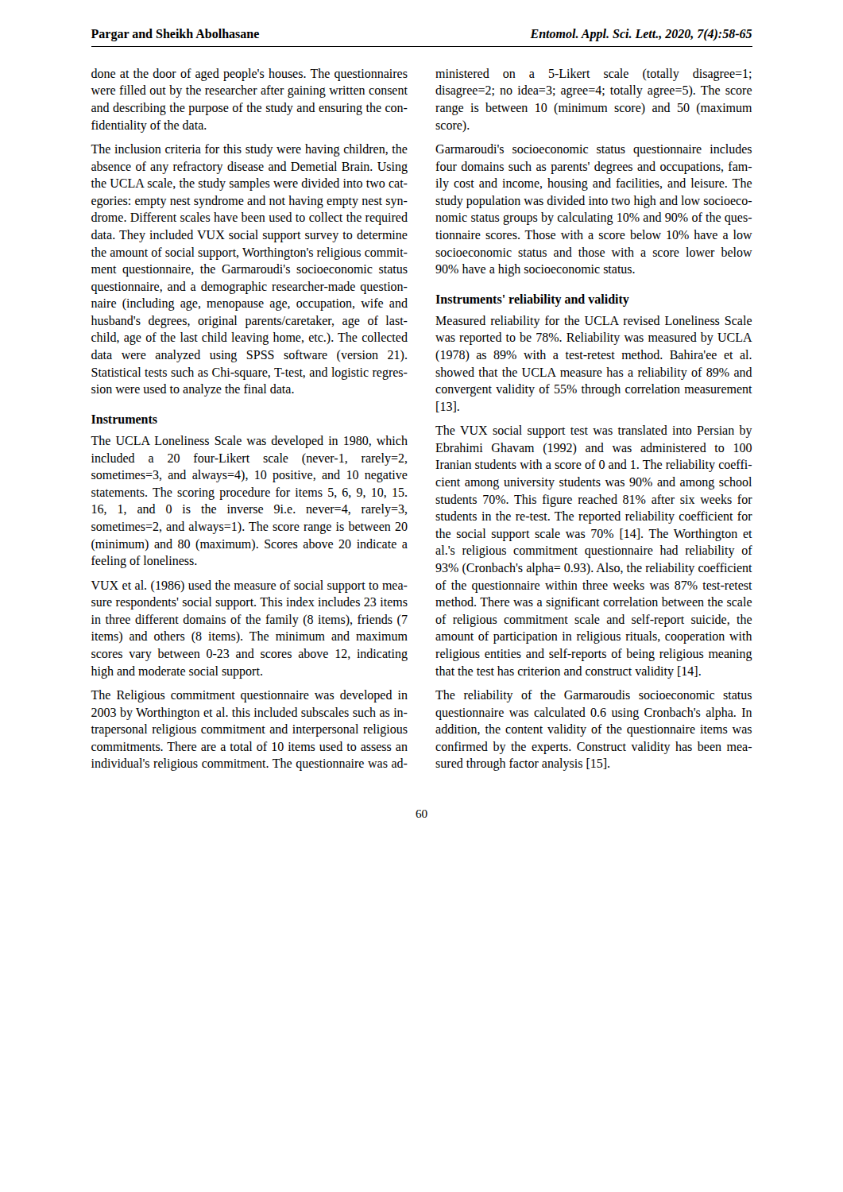Pargar and Sheikh Abolhasane Entomol. Appl. Sci. Lett., 2020, 7(4):58-65
done at the door of aged people's houses. The questionnaires were filled out by the researcher after gaining written consent and describing the purpose of the study and ensuring the confidentiality of the data.
The inclusion criteria for this study were having children, the absence of any refractory disease and Demetial Brain. Using the UCLA scale, the study samples were divided into two categories: empty nest syndrome and not having empty nest syndrome. Different scales have been used to collect the required data. They included VUX social support survey to determine the amount of social support, Worthington's religious commitment questionnaire, the Garmaroudi's socioeconomic status questionnaire, and a demographic researcher-made questionnaire (including age, menopause age, occupation, wife and husband's degrees, original parents/caretaker, age of last-child, age of the last child leaving home, etc.). The collected data were analyzed using SPSS software (version 21). Statistical tests such as Chi-square, T-test, and logistic regression were used to analyze the final data.
Instruments
The UCLA Loneliness Scale was developed in 1980, which included a 20 four-Likert scale (never-1, rarely=2, sometimes=3, and always=4), 10 positive, and 10 negative statements. The scoring procedure for items 5, 6, 9, 10, 15. 16, 1, and 0 is the inverse 9i.e. never=4, rarely=3, sometimes=2, and always=1). The score range is between 20 (minimum) and 80 (maximum). Scores above 20 indicate a feeling of loneliness.
VUX et al. (1986) used the measure of social support to measure respondents' social support. This index includes 23 items in three different domains of the family (8 items), friends (7 items) and others (8 items). The minimum and maximum scores vary between 0-23 and scores above 12, indicating high and moderate social support.
The Religious commitment questionnaire was developed in 2003 by Worthington et al. this included subscales such as intrapersonal religious commitment and interpersonal religious commitments. There are a total of 10 items used to assess an individual's religious commitment. The questionnaire was administered on a 5-Likert scale (totally disagree=1; disagree=2; no idea=3; agree=4; totally agree=5). The score range is between 10 (minimum score) and 50 (maximum score).
Garmaroudi's socioeconomic status questionnaire includes four domains such as parents' degrees and occupations, family cost and income, housing and facilities, and leisure. The study population was divided into two high and low socioeconomic status groups by calculating 10% and 90% of the questionnaire scores. Those with a score below 10% have a low socioeconomic status and those with a score lower below 90% have a high socioeconomic status.
Instruments' reliability and validity
Measured reliability for the UCLA revised Loneliness Scale was reported to be 78%. Reliability was measured by UCLA (1978) as 89% with a test-retest method. Bahira'ee et al. showed that the UCLA measure has a reliability of 89% and convergent validity of 55% through correlation measurement [13].
The VUX social support test was translated into Persian by Ebrahimi Ghavam (1992) and was administered to 100 Iranian students with a score of 0 and 1. The reliability coefficient among university students was 90% and among school students 70%. This figure reached 81% after six weeks for students in the re-test. The reported reliability coefficient for the social support scale was 70% [14]. The Worthington et al.'s religious commitment questionnaire had reliability of 93% (Cronbach's alpha= 0.93). Also, the reliability coefficient of the questionnaire within three weeks was 87% test-retest method. There was a significant correlation between the scale of religious commitment scale and self-report suicide, the amount of participation in religious rituals, cooperation with religious entities and self-reports of being religious meaning that the test has criterion and construct validity [14].
The reliability of the Garmaroudis socioeconomic status questionnaire was calculated 0.6 using Cronbach's alpha. In addition, the content validity of the questionnaire items was confirmed by the experts. Construct validity has been measured through factor analysis [15].
60